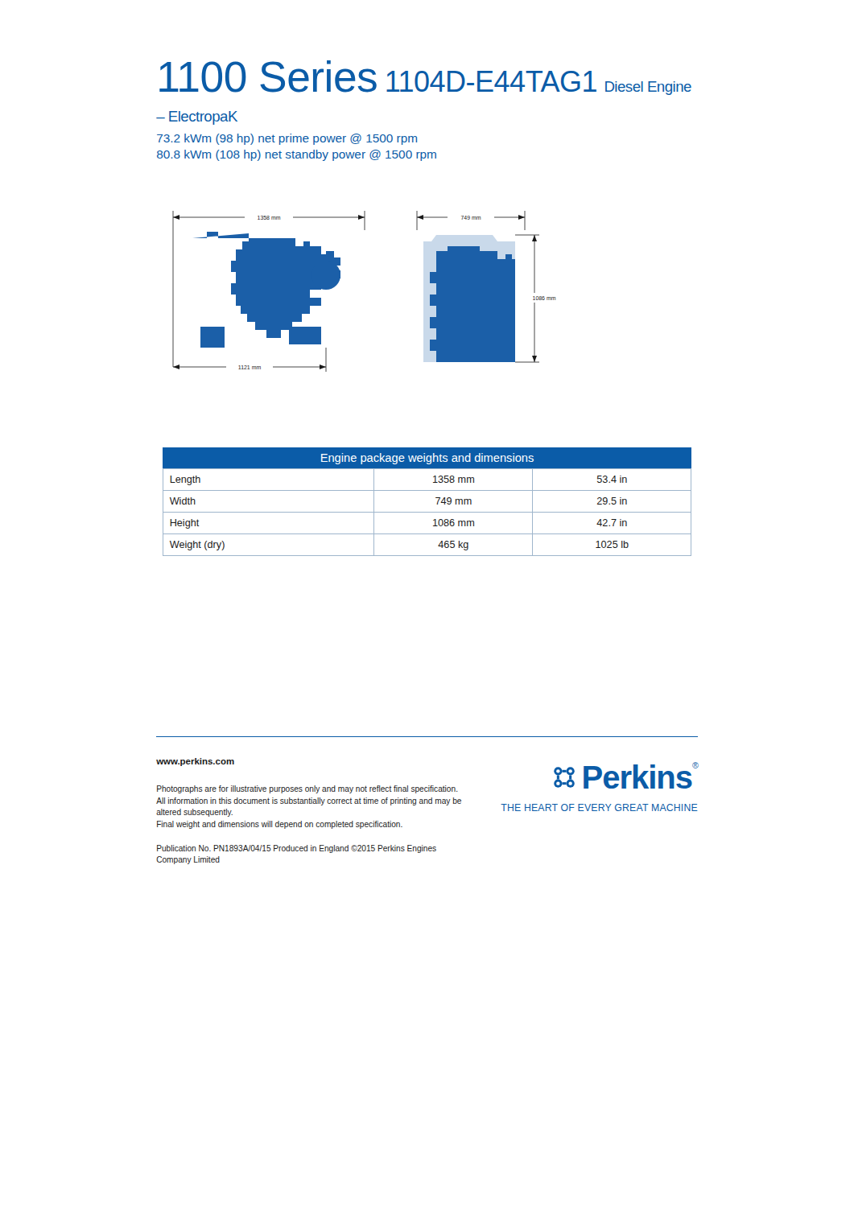1100 Series 1104D-E44TAG1 Diesel Engine – ElectropaK
73.2 kWm (98 hp) net prime power @ 1500 rpm
80.8 kWm (108 hp) net standby power @ 1500 rpm
1358 mm 1121 mm
749 mm 1086 mm
Engine package weights and dimensions
| Length | 1358 mm | 53.4 in |
| Width | 749 mm | 29.5 in |
| Height | 1086 mm | 42.7 in |
| Weight (dry) | 465 kg | 1025 lb |
www.perkins.com
Photographs are for illustrative purposes only and may not reflect final specification.
All information in this document is substantially correct at time of printing and may be altered subsequently.
Final weight and dimensions will depend on completed specification.
Publication No. PN1893A/04/15 Produced in England ©2015 Perkins Engines Company Limited
Perkins®
THE HEART OF EVERY GREAT MACHINE